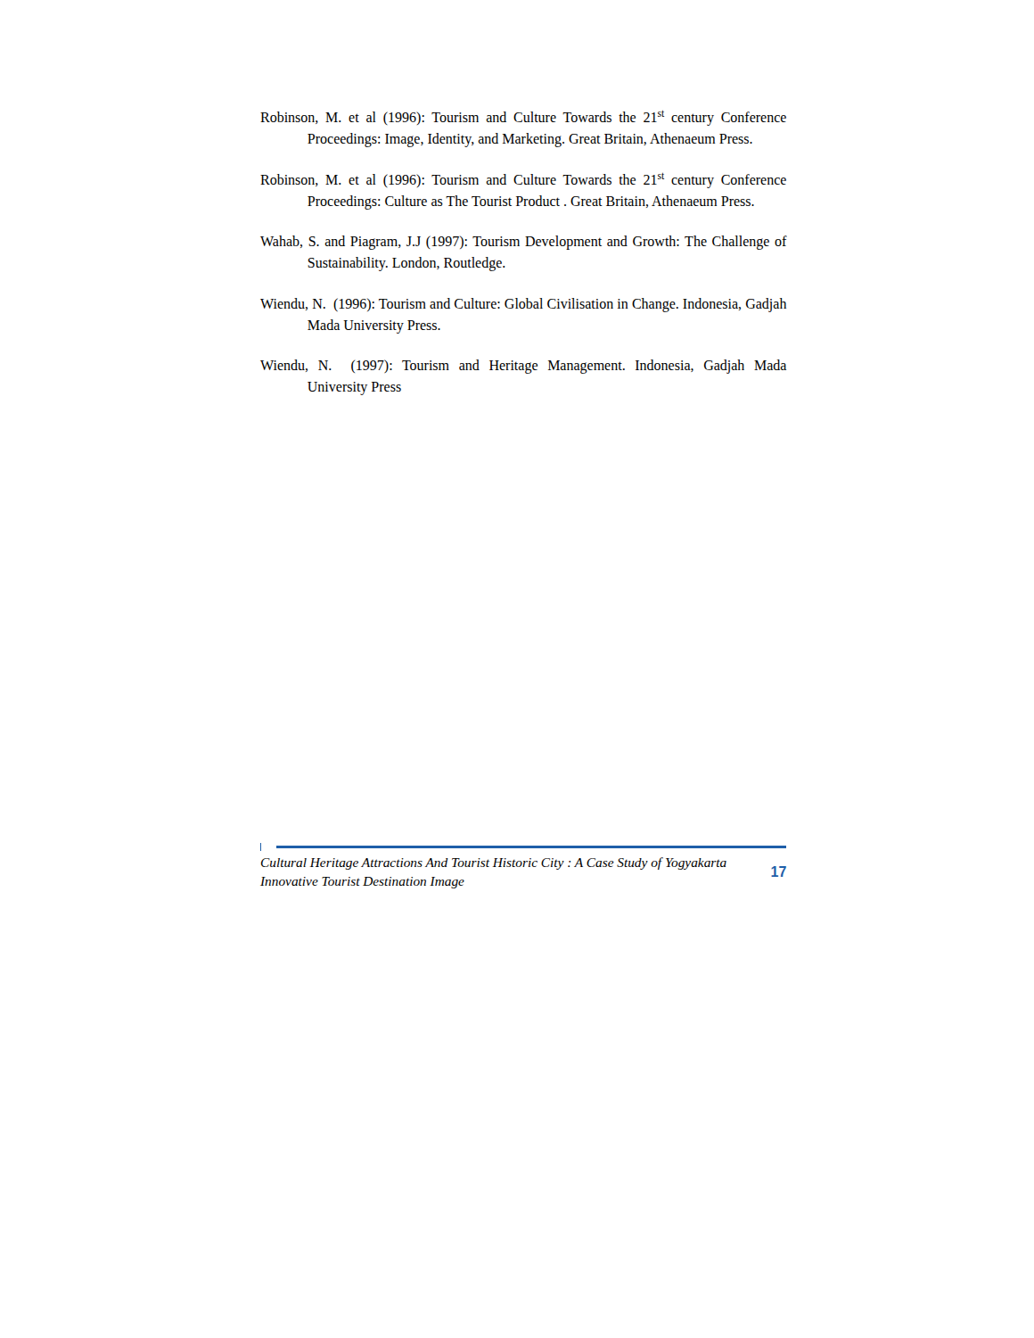Robinson, M. et al (1996): Tourism and Culture Towards the 21st century Conference Proceedings: Image, Identity, and Marketing. Great Britain, Athenaeum Press.
Robinson, M. et al (1996): Tourism and Culture Towards the 21st century Conference Proceedings: Culture as The Tourist Product . Great Britain, Athenaeum Press.
Wahab, S. and Piagram, J.J (1997): Tourism Development and Growth: The Challenge of Sustainability. London, Routledge.
Wiendu, N. (1996): Tourism and Culture: Global Civilisation in Change. Indonesia, Gadjah Mada University Press.
Wiendu, N. (1997): Tourism and Heritage Management. Indonesia, Gadjah Mada University Press
Cultural Heritage Attractions And Tourist Historic City : A Case Study of Yogyakarta Innovative Tourist Destination Image
17